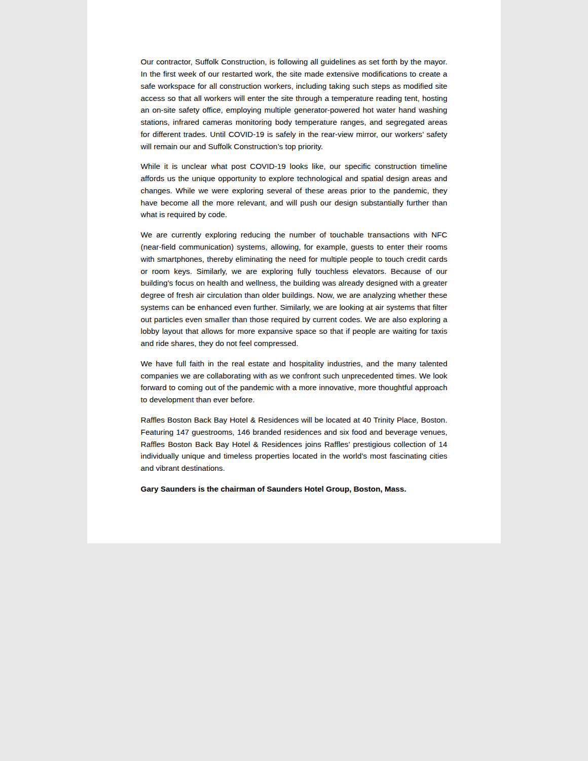Our contractor, Suffolk Construction, is following all guidelines as set forth by the mayor. In the first week of our restarted work, the site made extensive modifications to create a safe workspace for all construction workers, including taking such steps as modified site access so that all workers will enter the site through a temperature reading tent, hosting an on-site safety office, employing multiple generator-powered hot water hand washing stations, infrared cameras monitoring body temperature ranges, and segregated areas for different trades. Until COVID-19 is safely in the rear-view mirror, our workers’ safety will remain our and Suffolk Construction’s top priority.
While it is unclear what post COVID-19 looks like, our specific construction timeline affords us the unique opportunity to explore technological and spatial design areas and changes. While we were exploring several of these areas prior to the pandemic, they have become all the more relevant, and will push our design substantially further than what is required by code.
We are currently exploring reducing the number of touchable transactions with NFC (near-field communication) systems, allowing, for example, guests to enter their rooms with smartphones, thereby eliminating the need for multiple people to touch credit cards or room keys. Similarly, we are exploring fully touchless elevators. Because of our building’s focus on health and wellness, the building was already designed with a greater degree of fresh air circulation than older buildings. Now, we are analyzing whether these systems can be enhanced even further. Similarly, we are looking at air systems that filter out particles even smaller than those required by current codes. We are also exploring a lobby layout that allows for more expansive space so that if people are waiting for taxis and ride shares, they do not feel compressed.
We have full faith in the real estate and hospitality industries, and the many talented companies we are collaborating with as we confront such unprecedented times. We look forward to coming out of the pandemic with a more innovative, more thoughtful approach to development than ever before.
Raffles Boston Back Bay Hotel & Residences will be located at 40 Trinity Place, Boston. Featuring 147 guestrooms, 146 branded residences and six food and beverage venues, Raffles Boston Back Bay Hotel & Residences joins Raffles’ prestigious collection of 14 individually unique and timeless properties located in the world’s most fascinating cities and vibrant destinations.
Gary Saunders is the chairman of Saunders Hotel Group, Boston, Mass.